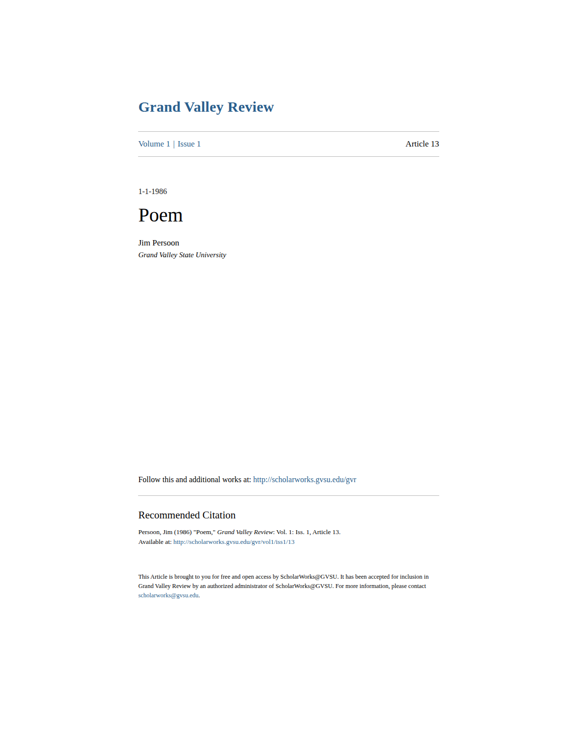Grand Valley Review
Volume 1|Issue 1
Article 13
1-1-1986
Poem
Jim Persoon
Grand Valley State University
Follow this and additional works at: http://scholarworks.gvsu.edu/gvr
Recommended Citation
Persoon, Jim (1986) "Poem," Grand Valley Review: Vol. 1: Iss. 1, Article 13.
Available at: http://scholarworks.gvsu.edu/gvr/vol1/iss1/13
This Article is brought to you for free and open access by ScholarWorks@GVSU. It has been accepted for inclusion in Grand Valley Review by an authorized administrator of ScholarWorks@GVSU. For more information, please contact scholarworks@gvsu.edu.